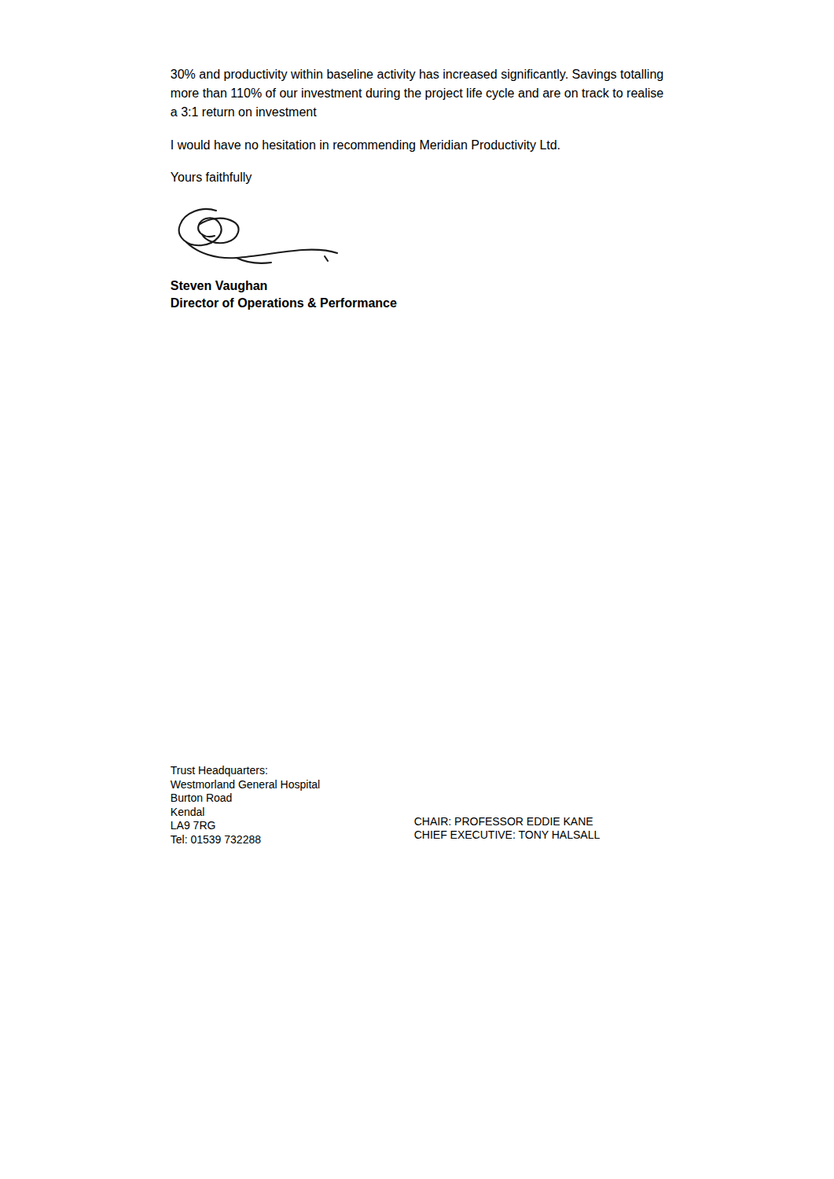30% and productivity within baseline activity has increased significantly. Savings totalling more than 110% of our investment during the project life cycle and are on track to realise a 3:1 return on investment
I would have no hesitation in recommending Meridian Productivity Ltd.
Yours faithfully
Steven Vaughan
Director of Operations & Performance
Trust Headquarters:
Westmorland General Hospital
Burton Road
Kendal
LA9 7RG
Tel: 01539 732288
CHAIR: PROFESSOR EDDIE KANE
CHIEF EXECUTIVE: TONY HALSALL